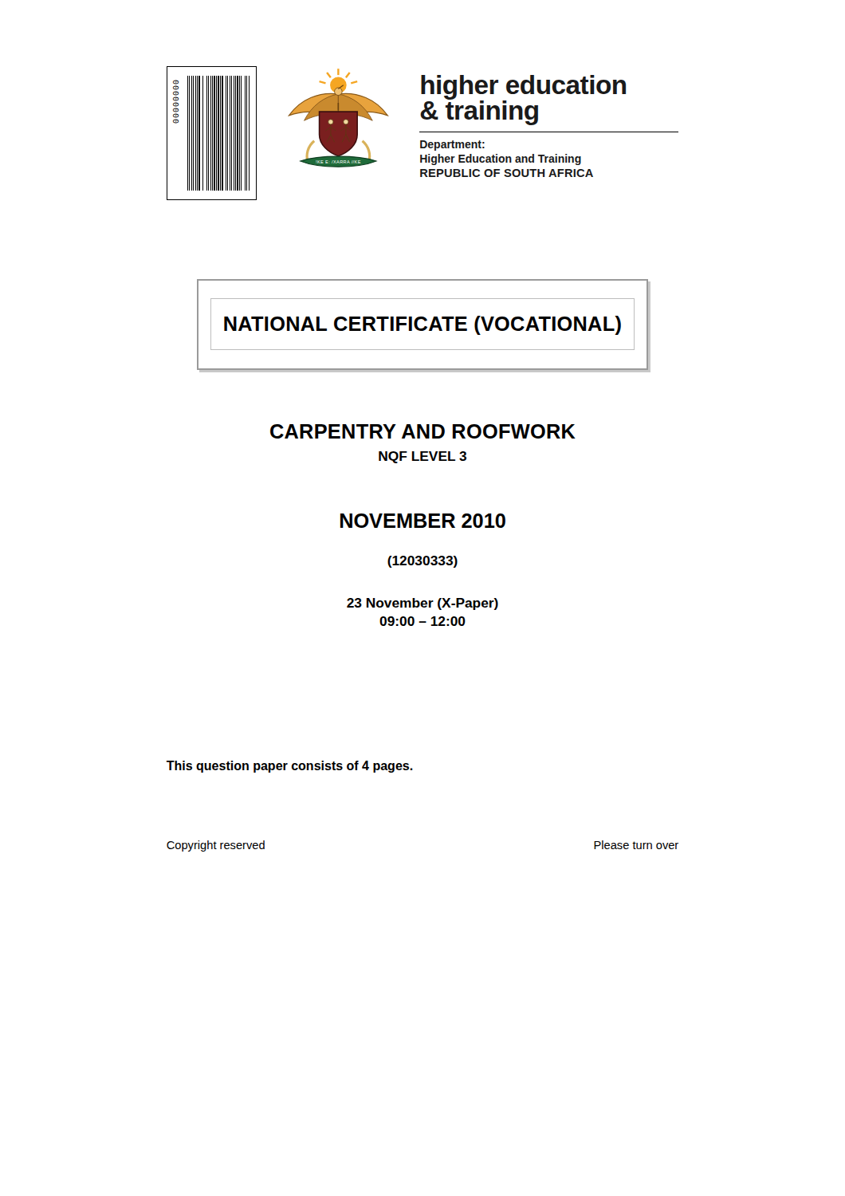00000000
!KE E: /XARRA //KE
higher education
& training
Department:
Higher Education and Training
REPUBLIC OF SOUTH AFRICA
NATIONAL CERTIFICATE (VOCATIONAL)
CARPENTRY AND ROOFWORK
NQF LEVEL 3
NOVEMBER 2010
(12030333)
23 November (X-Paper)
09:00 – 12:00
This question paper consists of 4 pages.
Copyright reserved Please turn over